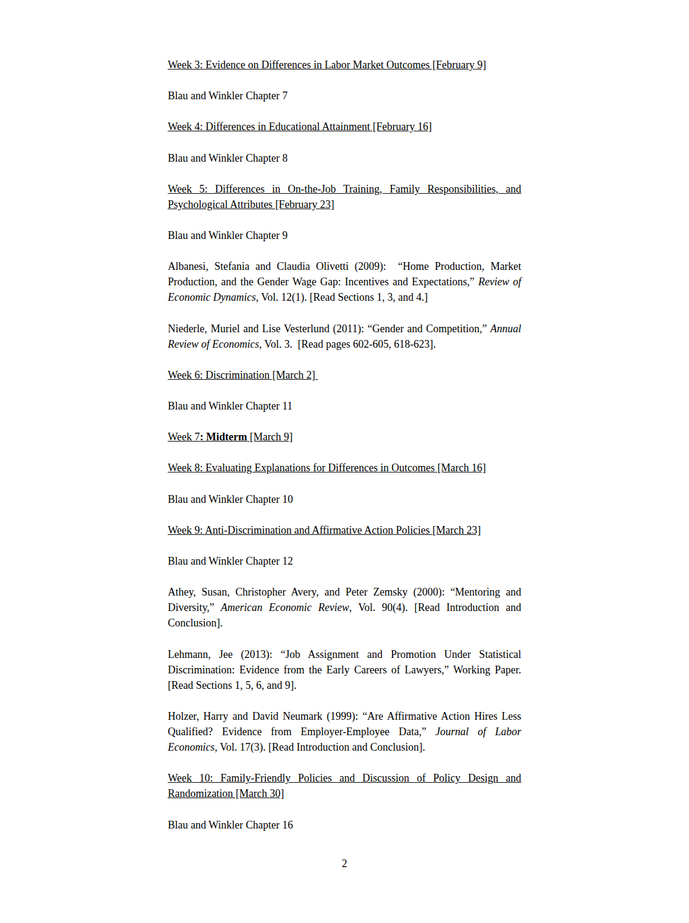Week 3: Evidence on Differences in Labor Market Outcomes [February 9]
Blau and Winkler Chapter 7
Week 4: Differences in Educational Attainment [February 16]
Blau and Winkler Chapter 8
Week 5: Differences in On-the-Job Training, Family Responsibilities, and Psychological Attributes [February 23]
Blau and Winkler Chapter 9
Albanesi, Stefania and Claudia Olivetti (2009): “Home Production, Market Production, and the Gender Wage Gap: Incentives and Expectations,” Review of Economic Dynamics, Vol. 12(1). [Read Sections 1, 3, and 4.]
Niederle, Muriel and Lise Vesterlund (2011): “Gender and Competition,” Annual Review of Economics, Vol. 3. [Read pages 602-605, 618-623].
Week 6: Discrimination [March 2]
Blau and Winkler Chapter 11
Week 7: Midterm [March 9]
Week 8: Evaluating Explanations for Differences in Outcomes [March 16]
Blau and Winkler Chapter 10
Week 9: Anti-Discrimination and Affirmative Action Policies [March 23]
Blau and Winkler Chapter 12
Athey, Susan, Christopher Avery, and Peter Zemsky (2000): “Mentoring and Diversity,” American Economic Review, Vol. 90(4). [Read Introduction and Conclusion].
Lehmann, Jee (2013): “Job Assignment and Promotion Under Statistical Discrimination: Evidence from the Early Careers of Lawyers,” Working Paper. [Read Sections 1, 5, 6, and 9].
Holzer, Harry and David Neumark (1999): “Are Affirmative Action Hires Less Qualified? Evidence from Employer-Employee Data,” Journal of Labor Economics, Vol. 17(3). [Read Introduction and Conclusion].
Week 10: Family-Friendly Policies and Discussion of Policy Design and Randomization [March 30]
Blau and Winkler Chapter 16
2